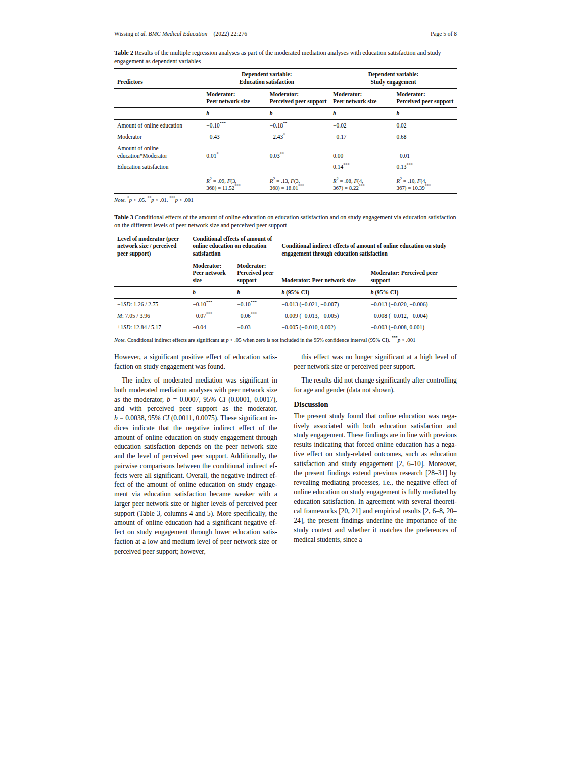Wissing et al. BMC Medical Education (2022) 22:276
Page 5 of 8
Table 2 Results of the multiple regression analyses as part of the moderated mediation analyses with education satisfaction and study engagement as dependent variables
| Predictors | Dependent variable: Education satisfaction | Dependent variable: Study engagement |
| --- | --- | --- |
| | Moderator: Peer network size | Moderator: Perceived peer support | Moderator: Peer network size | Moderator: Perceived peer support |
| | b | b | b | b |
| Amount of online education | −0.10 *** | −0.18 ** | −0.02 | 0.02 |
| Moderator | −0.43 | −2.43 * | −0.17 | 0.68 |
| Amount of online education*Moderator | 0.01 * | 0.03 ** | 0.00 | −0.01 |
| Education satisfaction | | | 0.14 *** | 0.13 *** |
| | R 2 = .09, F (3, 368) = 11.52 *** | R 2 = .13, F (3, 368) = 18.01 *** | R 2 = .08, F (4, 367) = 8.22 *** | R 2 = .10, F (4, 367) = 10.39 *** |
Note. *p < .05. **p < .01. ***p < .001
Table 3 Conditional effects of the amount of online education on education satisfaction and on study engagement via education satisfaction on the different levels of peer network size and perceived peer support
| Level of moderator (peer network size / perceived peer support) | Conditional effects of amount of online education on education satisfaction | Conditional indirect effects of amount of online education on study engagement through education satisfaction |
| --- | --- | --- |
| | Moderator: Peer network size | Moderator: Perceived peer support | Moderator: Peer network size | Moderator: Perceived peer support |
| | b | b | b (95% CI) | b (95% CI) |
| −1 SD : 1.26 / 2.75 | −0.10 *** | −0.10 *** | −0.013 (−0.021, −0.007) | −0.013 (−0.020, −0.006) |
| M : 7.05 / 3.96 | −0.07 *** | −0.06 *** | −0.009 (−0.013, −0.005) | −0.008 (−0.012, −0.004) |
| +1 SD : 12.84 / 5.17 | −0.04 | −0.03 | −0.005 (−0.010, 0.002) | −0.003 (−0.008, 0.001) |
Note. Conditional indirect effects are significant at p < .05 when zero is not included in the 95% confidence interval (95% CI). ***p < .001
However, a significant positive effect of education satisfaction on study engagement was found.
The index of moderated mediation was significant in both moderated mediation analyses with peer network size as the moderator, b = 0.0007, 95% CI (0.0001, 0.0017), and with perceived peer support as the moderator, b = 0.0038, 95% CI (0.0011, 0.0075). These significant indices indicate that the negative indirect effect of the amount of online education on study engagement through education satisfaction depends on the peer network size and the level of perceived peer support. Additionally, the pairwise comparisons between the conditional indirect effects were all significant. Overall, the negative indirect effect of the amount of online education on study engagement via education satisfaction became weaker with a larger peer network size or higher levels of perceived peer support (Table 3, columns 4 and 5). More specifically, the amount of online education had a significant negative effect on study engagement through lower education satisfaction at a low and medium level of peer network size or perceived peer support; however,
this effect was no longer significant at a high level of peer network size or perceived peer support.
The results did not change significantly after controlling for age and gender (data not shown).
Discussion
The present study found that online education was negatively associated with both education satisfaction and study engagement. These findings are in line with previous results indicating that forced online education has a negative effect on study-related outcomes, such as education satisfaction and study engagement [2, 6–10]. Moreover, the present findings extend previous research [28–31] by revealing mediating processes, i.e., the negative effect of online education on study engagement is fully mediated by education satisfaction. In agreement with several theoretical frameworks [20, 21] and empirical results [2, 6–8, 20–24], the present findings underline the importance of the study context and whether it matches the preferences of medical students, since a